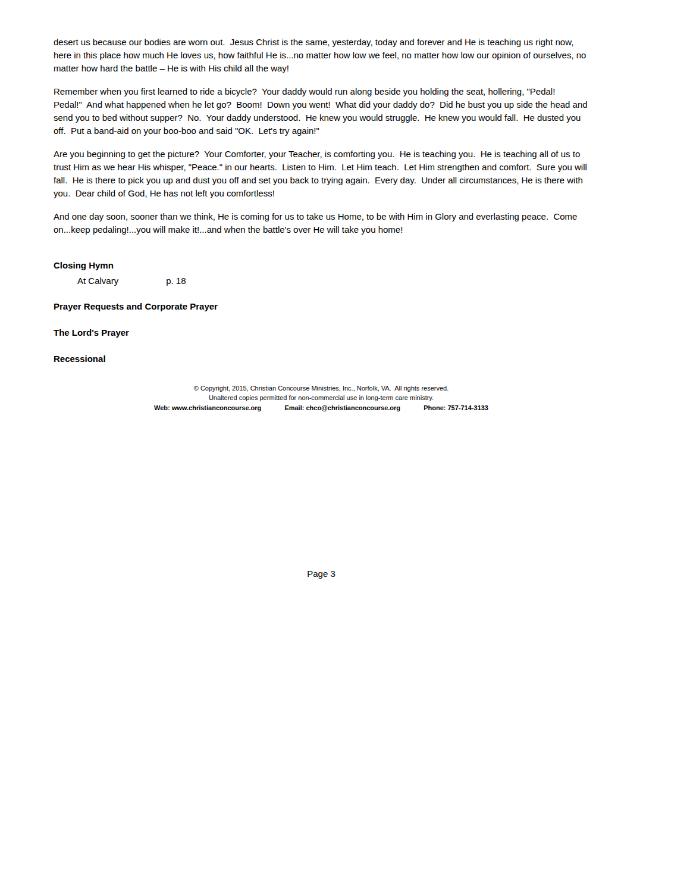desert us because our bodies are worn out. Jesus Christ is the same, yesterday, today and forever and He is teaching us right now, here in this place how much He loves us, how faithful He is...no matter how low we feel, no matter how low our opinion of ourselves, no matter how hard the battle – He is with His child all the way!
Remember when you first learned to ride a bicycle? Your daddy would run along beside you holding the seat, hollering, "Pedal! Pedal!" And what happened when he let go? Boom! Down you went! What did your daddy do? Did he bust you up side the head and send you to bed without supper? No. Your daddy understood. He knew you would struggle. He knew you would fall. He dusted you off. Put a band-aid on your boo-boo and said "OK. Let's try again!"
Are you beginning to get the picture? Your Comforter, your Teacher, is comforting you. He is teaching you. He is teaching all of us to trust Him as we hear His whisper, "Peace." in our hearts. Listen to Him. Let Him teach. Let Him strengthen and comfort. Sure you will fall. He is there to pick you up and dust you off and set you back to trying again. Every day. Under all circumstances, He is there with you. Dear child of God, He has not left you comfortless!
And one day soon, sooner than we think, He is coming for us to take us Home, to be with Him in Glory and everlasting peace. Come on...keep pedaling!...you will make it!...and when the battle's over He will take you home!
Closing Hymn
At Calvaryp. 18
Prayer Requests and Corporate Prayer
The Lord's Prayer
Recessional
© Copyright, 2015, Christian Concourse Ministries, Inc., Norfolk, VA. All rights reserved.
Unaltered copies permitted for non-commercial use in long-term care ministry.
Web: www.christianconcourse.org Email: chco@christianconcourse.org Phone: 757-714-3133
Page 3